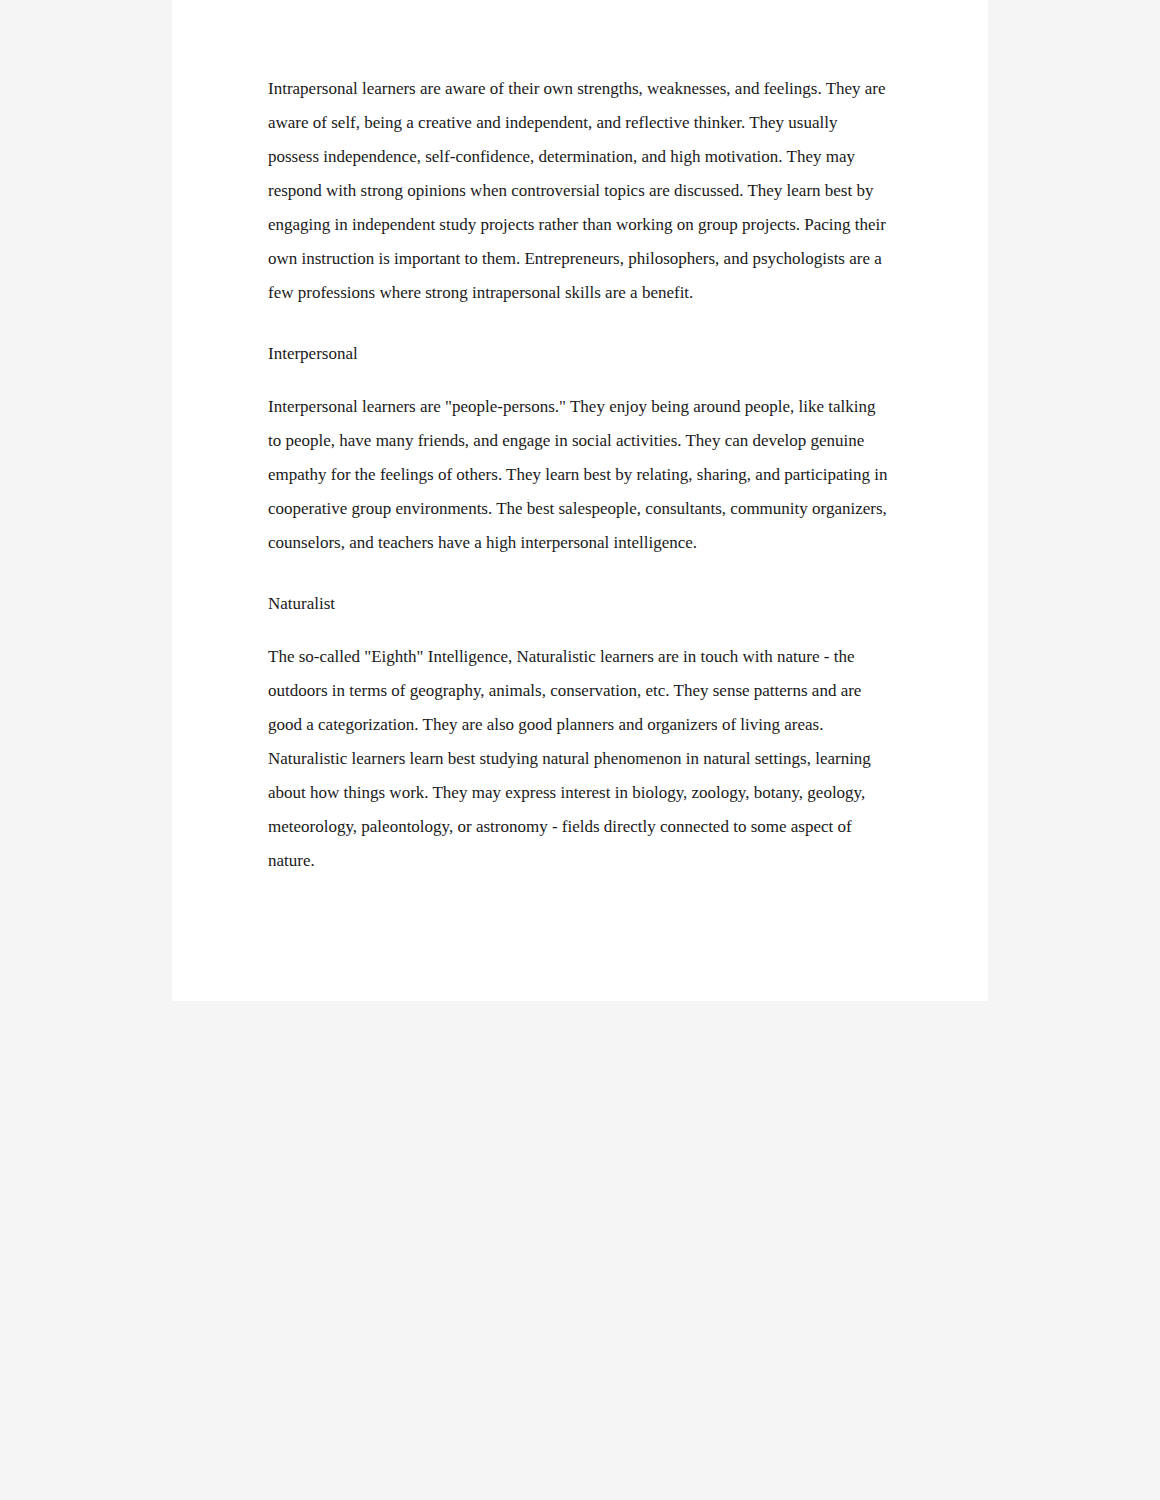Intrapersonal learners are aware of their own strengths, weaknesses, and feelings. They are aware of self, being a creative and independent, and reflective thinker. They usually possess independence, self-confidence, determination, and high motivation. They may respond with strong opinions when controversial topics are discussed. They learn best by engaging in independent study projects rather than working on group projects. Pacing their own instruction is important to them. Entrepreneurs, philosophers, and psychologists are a few professions where strong intrapersonal skills are a benefit.
Interpersonal
Interpersonal learners are "people-persons." They enjoy being around people, like talking to people, have many friends, and engage in social activities. They can develop genuine empathy for the feelings of others. They learn best by relating, sharing, and participating in cooperative group environments. The best salespeople, consultants, community organizers, counselors, and teachers have a high interpersonal intelligence.
Naturalist
The so-called "Eighth" Intelligence, Naturalistic learners are in touch with nature - the outdoors in terms of geography, animals, conservation, etc. They sense patterns and are good a categorization. They are also good planners and organizers of living areas. Naturalistic learners learn best studying natural phenomenon in natural settings, learning about how things work. They may express interest in biology, zoology, botany, geology, meteorology, paleontology, or astronomy - fields directly connected to some aspect of nature.